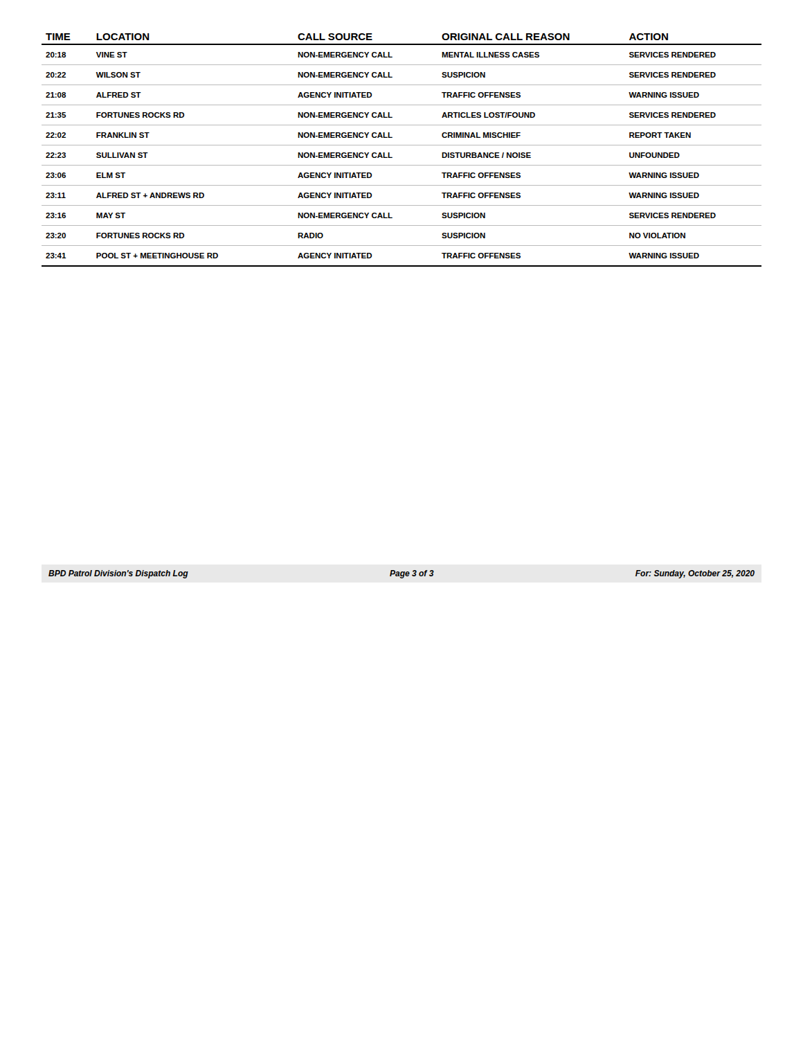| TIME | LOCATION | CALL SOURCE | ORIGINAL CALL REASON | ACTION |
| --- | --- | --- | --- | --- |
| 20:18 | VINE ST | NON-EMERGENCY CALL | MENTAL ILLNESS CASES | SERVICES RENDERED |
| 20:22 | WILSON ST | NON-EMERGENCY CALL | SUSPICION | SERVICES RENDERED |
| 21:08 | ALFRED ST | AGENCY INITIATED | TRAFFIC OFFENSES | WARNING ISSUED |
| 21:35 | FORTUNES ROCKS RD | NON-EMERGENCY CALL | ARTICLES LOST/FOUND | SERVICES RENDERED |
| 22:02 | FRANKLIN ST | NON-EMERGENCY CALL | CRIMINAL MISCHIEF | REPORT TAKEN |
| 22:23 | SULLIVAN ST | NON-EMERGENCY CALL | DISTURBANCE / NOISE | UNFOUNDED |
| 23:06 | ELM ST | AGENCY INITIATED | TRAFFIC OFFENSES | WARNING ISSUED |
| 23:11 | ALFRED ST + ANDREWS RD | AGENCY INITIATED | TRAFFIC OFFENSES | WARNING ISSUED |
| 23:16 | MAY ST | NON-EMERGENCY CALL | SUSPICION | SERVICES RENDERED |
| 23:20 | FORTUNES ROCKS RD | RADIO | SUSPICION | NO VIOLATION |
| 23:41 | POOL ST + MEETINGHOUSE RD | AGENCY INITIATED | TRAFFIC OFFENSES | WARNING ISSUED |
BPD Patrol Division's Dispatch Log Page 3 of 3 For: Sunday, October 25, 2020